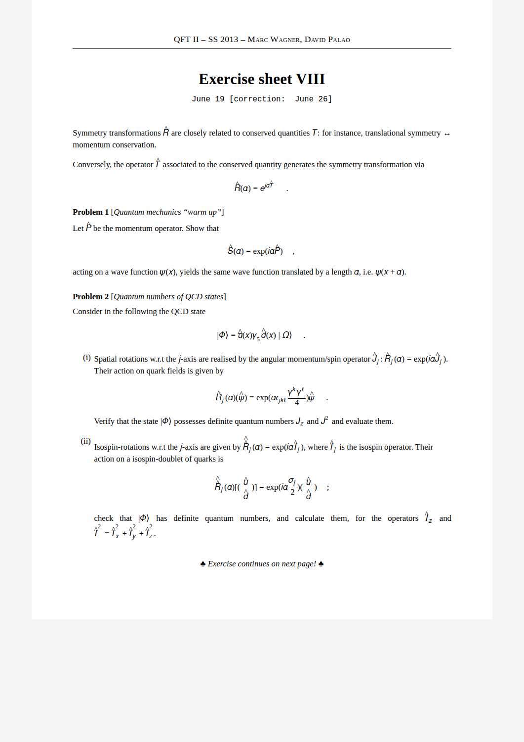QFT II – SS 2013 – Marc Wagner, David Palao
Exercise sheet VIII
June 19 [correction: June 26]
Symmetry transformations R^ are closely related to conserved quantities T: for instance, translational symmetry ↔ momentum conservation.
Conversely, the operator T^ associated to the conserved quantity generates the symmetry transformation via
R^ (α) = eiαT^ .
Problem 1 [Quantum mechanics “warm up”]
Let P^ be the momentum operator. Show that
S^ (α) = exp⁡(iαP^) ,
acting on a wave function ψ(x), yields the same wave function translated by a length α, i.e. ψ(x+α).
Problem 2 [Quantum numbers of QCD states]
Consider in the following the QCD state
|Φ⟩ = u¯^ (x) γ5 d^ (x) |Ω⟩ .
Spatial rotations w.r.t the j-axis are realised by the angular momentum/spin operator J^j: R^j(α)=exp⁡(iαJ^j). Their action on quark fields is given by
R^j (α) (ψ^) = exp ( α ϵjkℓ γkγℓ 4 ) ψ^ .
Verify that the state |Φ⟩ possesses definite quantum numbers Jz and J2 and evaluate them.
Isospin-rotations w.r.t the j-axis are given by R^^j(α)=exp⁡(iαI^j), where I^j is the isospin operator. Their action on a isospin-doublet of quarks is
R^^j (α) [ ( u^ d^ ) ] = exp ( iα σj2 ) ( u^ d^ ) ;
check that |Φ⟩ has definite quantum numbers, and calculate them, for the operators I^z and I^2=I^x2+I^y2+I^z2.
♣ Exercise continues on next page! ♣